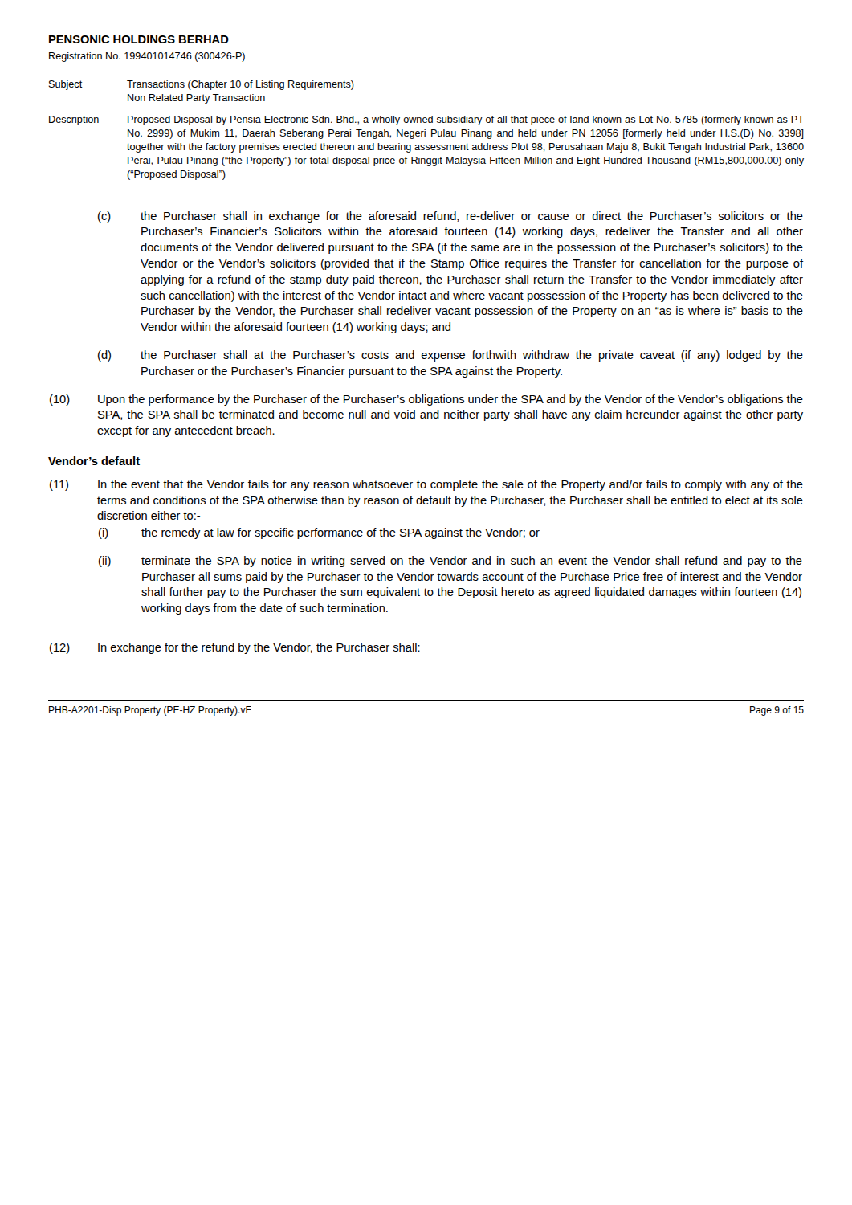PENSONIC HOLDINGS BERHAD
Registration No. 199401014746 (300426-P)
| Subject | Transactions (Chapter 10 of Listing Requirements) Non Related Party Transaction |
| Description | Proposed Disposal by Pensia Electronic Sdn. Bhd., a wholly owned subsidiary of all that piece of land known as Lot No. 5785 (formerly known as PT No. 2999) of Mukim 11, Daerah Seberang Perai Tengah, Negeri Pulau Pinang and held under PN 12056 [formerly held under H.S.(D) No. 3398] together with the factory premises erected thereon and bearing assessment address Plot 98, Perusahaan Maju 8, Bukit Tengah Industrial Park, 13600 Perai, Pulau Pinang (“the Property”) for total disposal price of Ringgit Malaysia Fifteen Million and Eight Hundred Thousand (RM15,800,000.00) only (“Proposed Disposal”) |
| | (c) | the Purchaser shall in exchange for the aforesaid refund, re-deliver or cause or direct the Purchaser’s solicitors or the Purchaser’s Financier’s Solicitors within the aforesaid fourteen (14) working days, redeliver the Transfer and all other documents of the Vendor delivered pursuant to the SPA (if the same are in the possession of the Purchaser’s solicitors) to the Vendor or the Vendor’s solicitors (provided that if the Stamp Office requires the Transfer for cancellation for the purpose of applying for a refund of the stamp duty paid thereon, the Purchaser shall return the Transfer to the Vendor immediately after such cancellation) with the interest of the Vendor intact and where vacant possession of the Property has been delivered to the Purchaser by the Vendor, the Purchaser shall redeliver vacant possession of the Property on an “as is where is” basis to the Vendor within the aforesaid fourteen (14) working days; and |
| | (d) | the Purchaser shall at the Purchaser’s costs and expense forthwith withdraw the private caveat (if any) lodged by the Purchaser or the Purchaser’s Financier pursuant to the SPA against the Property. |
| (10) | Upon the performance by the Purchaser of the Purchaser’s obligations under the SPA and by the Vendor of the Vendor’s obligations the SPA, the SPA shall be terminated and become null and void and neither party shall have any claim hereunder against the other party except for any antecedent breach. |
Vendor’s default
| (11) | In the event that the Vendor fails for any reason whatsoever to complete the sale of the Property and/or fails to comply with any of the terms and conditions of the SPA otherwise than by reason of default by the Purchaser, the Purchaser shall be entitled to elect at its sole discretion either to:- / (i) / the remedy at law for specific performance of the SPA against the Vendor; or / / (ii) / terminate the SPA by notice in writing served on the Vendor and in such an event the Vendor shall refund and pay to the Purchaser all sums paid by the Purchaser to the Vendor towards account of the Purchase Price free of interest and the Vendor shall further pay to the Purchaser the sum equivalent to the Deposit hereto as agreed liquidated damages within fourteen (14) working days from the date of such termination. / |
| (12) | In exchange for the refund by the Vendor, the Purchaser shall: |
PHB-A2201-Disp Property (PE-HZ Property).vF Page 9 of 15